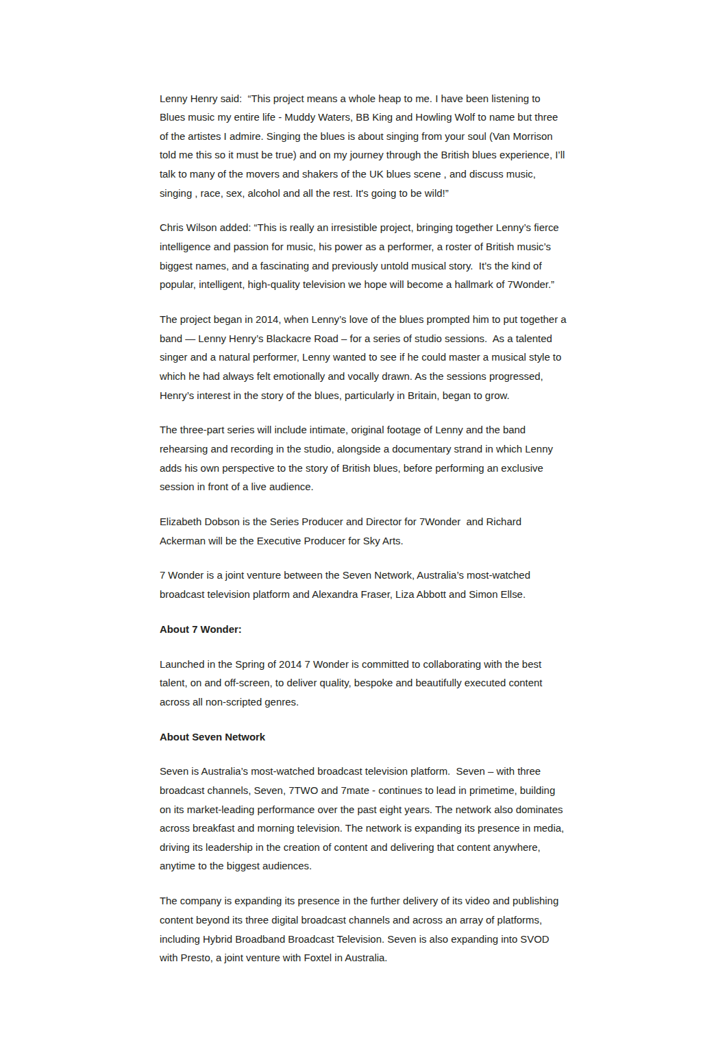Lenny Henry said: “This project means a whole heap to me. I have been listening to Blues music my entire life - Muddy Waters, BB King and Howling Wolf to name but three of the artistes I admire. Singing the blues is about singing from your soul (Van Morrison told me this so it must be true) and on my journey through the British blues experience, I’ll talk to many of the movers and shakers of the UK blues scene , and discuss music, singing , race, sex, alcohol and all the rest. It's going to be wild!”
Chris Wilson added: “This is really an irresistible project, bringing together Lenny’s fierce intelligence and passion for music, his power as a performer, a roster of British music’s biggest names, and a fascinating and previously untold musical story. It’s the kind of popular, intelligent, high-quality television we hope will become a hallmark of 7Wonder.”
The project began in 2014, when Lenny’s love of the blues prompted him to put together a band — Lenny Henry’s Blackacre Road – for a series of studio sessions. As a talented singer and a natural performer, Lenny wanted to see if he could master a musical style to which he had always felt emotionally and vocally drawn. As the sessions progressed, Henry’s interest in the story of the blues, particularly in Britain, began to grow.
The three-part series will include intimate, original footage of Lenny and the band rehearsing and recording in the studio, alongside a documentary strand in which Lenny adds his own perspective to the story of British blues, before performing an exclusive session in front of a live audience.
Elizabeth Dobson is the Series Producer and Director for 7Wonder and Richard Ackerman will be the Executive Producer for Sky Arts.
7 Wonder is a joint venture between the Seven Network, Australia’s most-watched broadcast television platform and Alexandra Fraser, Liza Abbott and Simon Ellse.
About 7 Wonder:
Launched in the Spring of 2014 7 Wonder is committed to collaborating with the best talent, on and off-screen, to deliver quality, bespoke and beautifully executed content across all non-scripted genres.
About Seven Network
Seven is Australia’s most-watched broadcast television platform. Seven – with three broadcast channels, Seven, 7TWO and 7mate - continues to lead in primetime, building on its market-leading performance over the past eight years. The network also dominates across breakfast and morning television. The network is expanding its presence in media, driving its leadership in the creation of content and delivering that content anywhere, anytime to the biggest audiences.
The company is expanding its presence in the further delivery of its video and publishing content beyond its three digital broadcast channels and across an array of platforms, including Hybrid Broadband Broadcast Television. Seven is also expanding into SVOD with Presto, a joint venture with Foxtel in Australia.